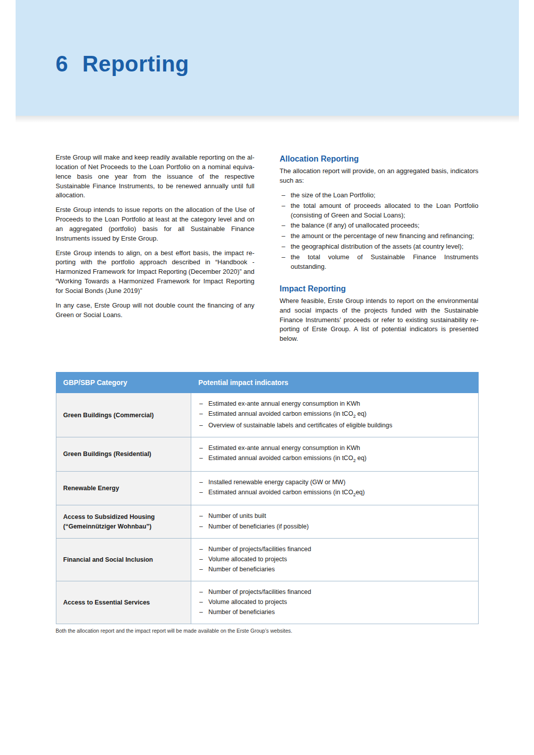6 Reporting
Erste Group will make and keep readily available reporting on the allocation of Net Proceeds to the Loan Portfolio on a nominal equivalence basis one year from the issuance of the respective Sustainable Finance Instruments, to be renewed annually until full allocation.
Erste Group intends to issue reports on the allocation of the Use of Proceeds to the Loan Portfolio at least at the category level and on an aggregated (portfolio) basis for all Sustainable Finance Instruments issued by Erste Group.
Erste Group intends to align, on a best effort basis, the impact reporting with the portfolio approach described in “Handbook - Harmonized Framework for Impact Reporting (December 2020)” and “Working Towards a Harmonized Framework for Impact Reporting for Social Bonds (June 2019)”
In any case, Erste Group will not double count the financing of any Green or Social Loans.
Allocation Reporting
The allocation report will provide, on an aggregated basis, indicators such as:
the size of the Loan Portfolio;
the total amount of proceeds allocated to the Loan Portfolio (consisting of Green and Social Loans);
the balance (if any) of unallocated proceeds;
the amount or the percentage of new financing and refinancing;
the geographical distribution of the assets (at country level);
the total volume of Sustainable Finance Instruments outstanding.
Impact Reporting
Where feasible, Erste Group intends to report on the environmental and social impacts of the projects funded with the Sustainable Finance Instruments’ proceeds or refer to existing sustainability reporting of Erste Group. A list of potential indicators is presented below.
| GBP/SBP Category | Potential impact indicators |
| --- | --- |
| Green Buildings (Commercial) | Estimated ex-ante annual energy consumption in KWh Estimated annual avoided carbon emissions (in tCO 2 eq) Overview of sustainable labels and certificates of eligible buildings |
| Green Buildings (Residential) | Estimated ex-ante annual energy consumption in KWh Estimated annual avoided carbon emissions (in tCO 2 eq) |
| Renewable Energy | Installed renewable energy capacity (GW or MW) Estimated annual avoided carbon emissions (in tCO 2 eq) |
| Access to Subsidized Housing (“Gemeinnütziger Wohnbau”) | Number of units built Number of beneficiaries (if possible) |
| Financial and Social Inclusion | Number of projects/facilities financed Volume allocated to projects Number of beneficiaries |
| Access to Essential Services | Number of projects/facilities financed Volume allocated to projects Number of beneficiaries |
Both the allocation report and the impact report will be made available on the Erste Group’s websites.